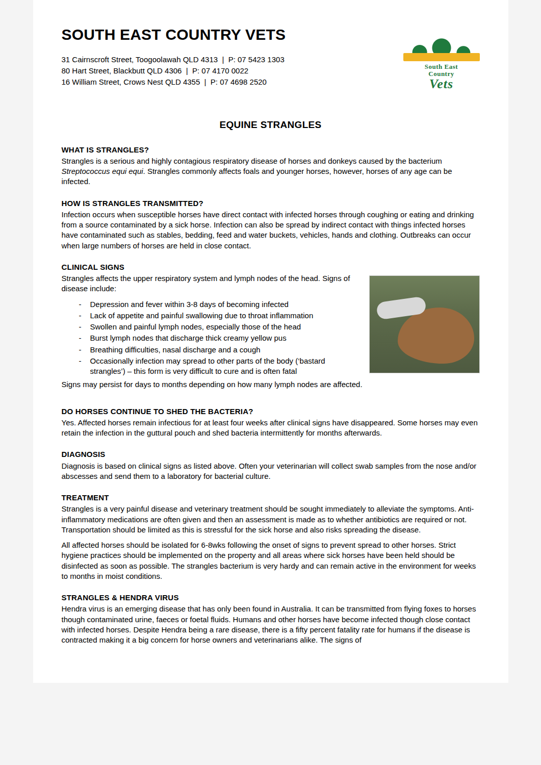SOUTH EAST COUNTRY VETS
31 Cairnscroft Street, Toogoolawah QLD 4313 | P: 07 5423 1303
80 Hart Street, Blackbutt QLD 4306 | P: 07 4170 0022
16 William Street, Crows Nest QLD 4355 | P: 07 4698 2520
South East Country Vets
EQUINE STRANGLES
WHAT IS STRANGLES?
Strangles is a serious and highly contagious respiratory disease of horses and donkeys caused by the bacterium Streptococcus equi equi. Strangles commonly affects foals and younger horses, however, horses of any age can be infected.
HOW IS STRANGLES TRANSMITTED?
Infection occurs when susceptible horses have direct contact with infected horses through coughing or eating and drinking from a source contaminated by a sick horse. Infection can also be spread by indirect contact with things infected horses have contaminated such as stables, bedding, feed and water buckets, vehicles, hands and clothing. Outbreaks can occur when large numbers of horses are held in close contact.
CLINICAL SIGNS
Foal being held by a handler
Strangles affects the upper respiratory system and lymph nodes of the head. Signs of disease include:
Depression and fever within 3-8 days of becoming infected
Lack of appetite and painful swallowing due to throat inflammation
Swollen and painful lymph nodes, especially those of the head
Burst lymph nodes that discharge thick creamy yellow pus
Breathing difficulties, nasal discharge and a cough
Occasionally infection may spread to other parts of the body (‘bastard strangles’) – this form is very difficult to cure and is often fatal
Signs may persist for days to months depending on how many lymph nodes are affected.
DO HORSES CONTINUE TO SHED THE BACTERIA?
Yes. Affected horses remain infectious for at least four weeks after clinical signs have disappeared. Some horses may even retain the infection in the guttural pouch and shed bacteria intermittently for months afterwards.
DIAGNOSIS
Diagnosis is based on clinical signs as listed above. Often your veterinarian will collect swab samples from the nose and/or abscesses and send them to a laboratory for bacterial culture.
TREATMENT
Strangles is a very painful disease and veterinary treatment should be sought immediately to alleviate the symptoms. Anti-inflammatory medications are often given and then an assessment is made as to whether antibiotics are required or not. Transportation should be limited as this is stressful for the sick horse and also risks spreading the disease.
All affected horses should be isolated for 6-8wks following the onset of signs to prevent spread to other horses. Strict hygiene practices should be implemented on the property and all areas where sick horses have been held should be disinfected as soon as possible. The strangles bacterium is very hardy and can remain active in the environment for weeks to months in moist conditions.
STRANGLES & HENDRA VIRUS
Hendra virus is an emerging disease that has only been found in Australia. It can be transmitted from flying foxes to horses though contaminated urine, faeces or foetal fluids. Humans and other horses have become infected though close contact with infected horses. Despite Hendra being a rare disease, there is a fifty percent fatality rate for humans if the disease is contracted making it a big concern for horse owners and veterinarians alike. The signs of